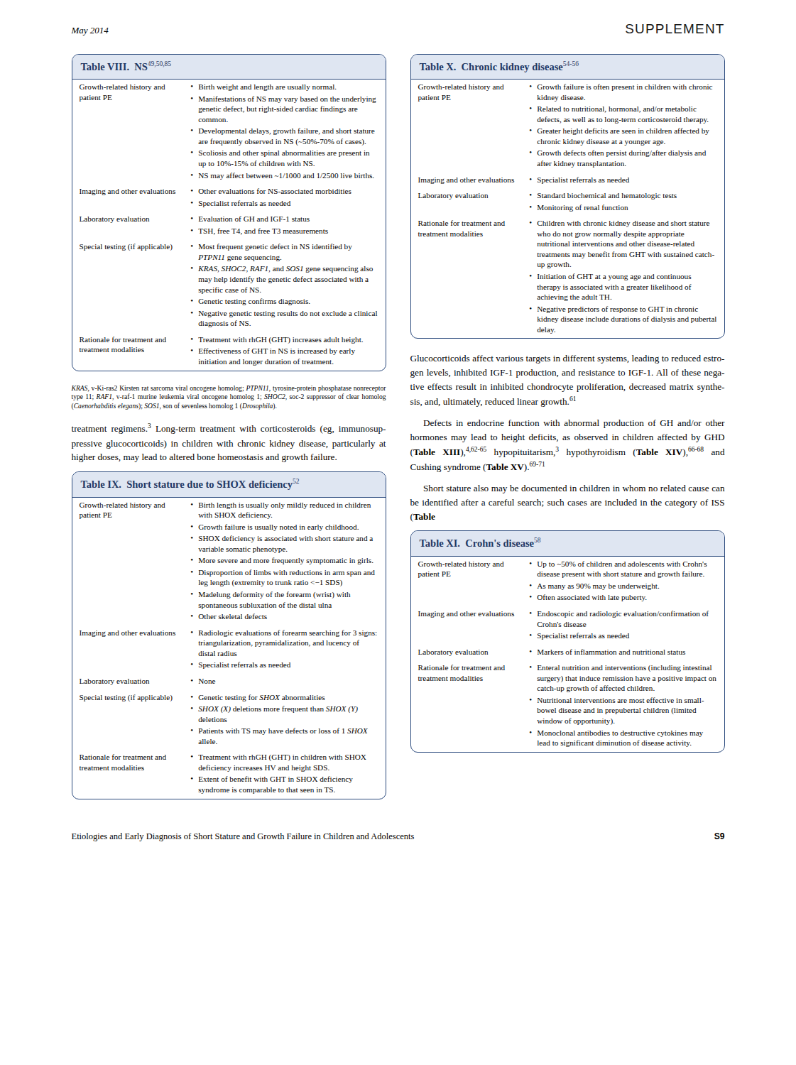May 2014
SUPPLEMENT
Table VIII. NS49,50,85
| Growth-related history and patient PE | Birth weight and length are usually normal. Manifestations of NS may vary based on the underlying genetic defect, but right-sided cardiac findings are common. Developmental delays, growth failure, and short stature are frequently observed in NS (~50%-70% of cases). Scoliosis and other spinal abnormalities are present in up to 10%-15% of children with NS. NS may affect between ~1/1000 and 1/2500 live births. |
| Imaging and other evaluations | Other evaluations for NS-associated morbidities Specialist referrals as needed |
| Laboratory evaluation | Evaluation of GH and IGF-1 status TSH, free T4, and free T3 measurements |
| Special testing (if applicable) | Most frequent genetic defect in NS identified by PTPN11 gene sequencing. KRAS , SHOC2 , RAF1 , and SOS1 gene sequencing also may help identify the genetic defect associated with a specific case of NS. Genetic testing confirms diagnosis. Negative genetic testing results do not exclude a clinical diagnosis of NS. |
| Rationale for treatment and treatment modalities | Treatment with rhGH (GHT) increases adult height. Effectiveness of GHT in NS is increased by early initiation and longer duration of treatment. |
KRAS, v-Ki-ras2 Kirsten rat sarcoma viral oncogene homolog; PTPN11, tyrosine-protein phosphatase nonreceptor type 11; RAF1, v-raf-1 murine leukemia viral oncogene homolog 1; SHOC2, soc-2 suppressor of clear homolog (Caenorhabditis elegans); SOS1, son of sevenless homolog 1 (Drosophila).
treatment regimens.3 Long-term treatment with corticosteroids (eg, immunosuppressive glucocorticoids) in children with chronic kidney disease, particularly at higher doses, may lead to altered bone homeostasis and growth failure.
Table IX. Short stature due to SHOX deficiency52
| Growth-related history and patient PE | Birth length is usually only mildly reduced in children with SHOX deficiency. Growth failure is usually noted in early childhood. SHOX deficiency is associated with short stature and a variable somatic phenotype. More severe and more frequently symptomatic in girls. Disproportion of limbs with reductions in arm span and leg length (extremity to trunk ratio <−1 SDS) Madelung deformity of the forearm (wrist) with spontaneous subluxation of the distal ulna Other skeletal defects |
| Imaging and other evaluations | Radiologic evaluations of forearm searching for 3 signs: triangularization, pyramidalization, and lucency of distal radius Specialist referrals as needed |
| Laboratory evaluation | None |
| Special testing (if applicable) | Genetic testing for SHOX abnormalities SHOX (X) deletions more frequent than SHOX (Y) deletions Patients with TS may have defects or loss of 1 SHOX allele. |
| Rationale for treatment and treatment modalities | Treatment with rhGH (GHT) in children with SHOX deficiency increases HV and height SDS. Extent of benefit with GHT in SHOX deficiency syndrome is comparable to that seen in TS. |
Table X. Chronic kidney disease54-56
| Growth-related history and patient PE | Growth failure is often present in children with chronic kidney disease. Related to nutritional, hormonal, and/or metabolic defects, as well as to long-term corticosteroid therapy. Greater height deficits are seen in children affected by chronic kidney disease at a younger age. Growth defects often persist during/after dialysis and after kidney transplantation. |
| Imaging and other evaluations | Specialist referrals as needed |
| Laboratory evaluation | Standard biochemical and hematologic tests Monitoring of renal function |
| Rationale for treatment and treatment modalities | Children with chronic kidney disease and short stature who do not grow normally despite appropriate nutritional interventions and other disease-related treatments may benefit from GHT with sustained catch-up growth. Initiation of GHT at a young age and continuous therapy is associated with a greater likelihood of achieving the adult TH. Negative predictors of response to GHT in chronic kidney disease include durations of dialysis and pubertal delay. |
Glucocorticoids affect various targets in different systems, leading to reduced estrogen levels, inhibited IGF-1 production, and resistance to IGF-1. All of these negative effects result in inhibited chondrocyte proliferation, decreased matrix synthesis, and, ultimately, reduced linear growth.61
Defects in endocrine function with abnormal production of GH and/or other hormones may lead to height deficits, as observed in children affected by GHD (Table XIII),4,62-65 hypopituitarism,3 hypothyroidism (Table XIV),66-68 and Cushing syndrome (Table XV).69-71
Short stature also may be documented in children in whom no related cause can be identified after a careful search; such cases are included in the category of ISS (Table
Table XI. Crohn's disease58
| Growth-related history and patient PE | Up to ~50% of children and adolescents with Crohn's disease present with short stature and growth failure. As many as 90% may be underweight. Often associated with late puberty. |
| Imaging and other evaluations | Endoscopic and radiologic evaluation/confirmation of Crohn's disease Specialist referrals as needed |
| Laboratory evaluation | Markers of inflammation and nutritional status |
| Rationale for treatment and treatment modalities | Enteral nutrition and interventions (including intestinal surgery) that induce remission have a positive impact on catch-up growth of affected children. Nutritional interventions are most effective in small-bowel disease and in prepubertal children (limited window of opportunity). Monoclonal antibodies to destructive cytokines may lead to significant diminution of disease activity. |
Etiologies and Early Diagnosis of Short Stature and Growth Failure in Children and Adolescents
S9